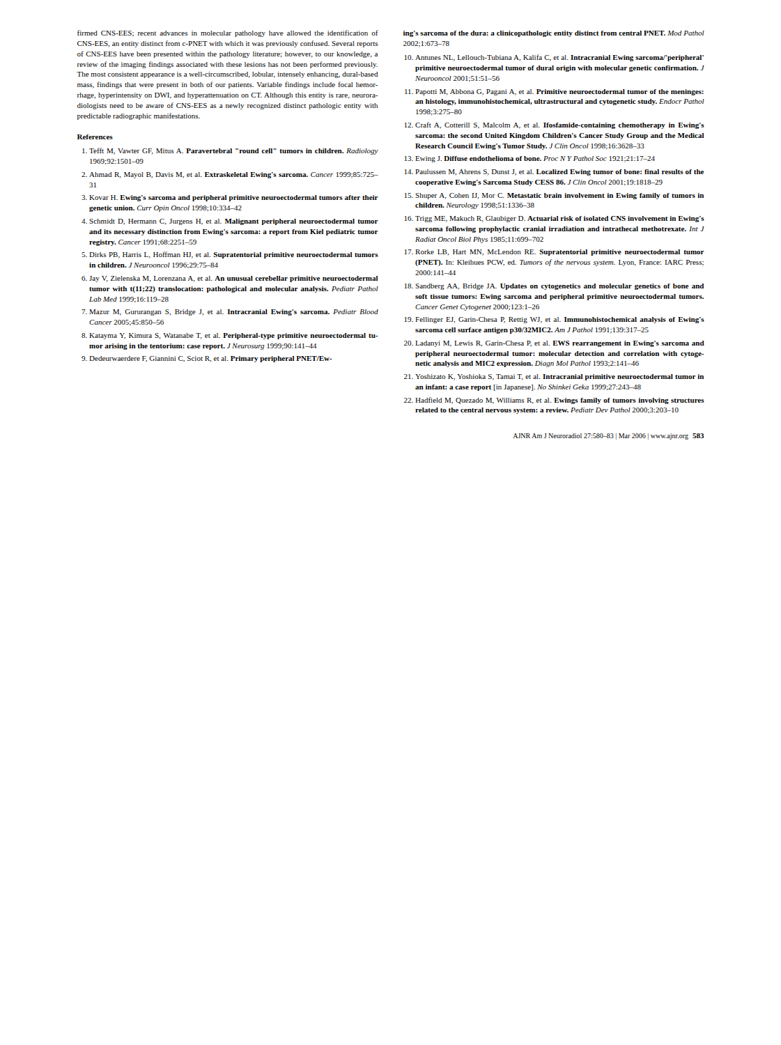firmed CNS-EES; recent advances in molecular pathology have allowed the identification of CNS-EES, an entity distinct from c-PNET with which it was previously confused. Several reports of CNS-EES have been presented within the pathology literature; however, to our knowledge, a review of the imaging findings associated with these lesions has not been performed previously. The most consistent appearance is a well-circumscribed, lobular, intensely enhancing, dural-based mass, findings that were present in both of our patients. Variable findings include focal hemorrhage, hyperintensity on DWI, and hyperattenuation on CT. Although this entity is rare, neuroradiologists need to be aware of CNS-EES as a newly recognized distinct pathologic entity with predictable radiographic manifestations.
References
Tefft M, Vawter GF, Mitus A. Paravertebral "round cell" tumors in children. Radiology 1969;92:1501–09
Ahmad R, Mayol B, Davis M, et al. Extraskeletal Ewing's sarcoma. Cancer 1999;85:725–31
Kovar H. Ewing's sarcoma and peripheral primitive neuroectodermal tumors after their genetic union. Curr Opin Oncol 1998;10:334–42
Schmidt D, Hermann C, Jurgens H, et al. Malignant peripheral neuroectodermal tumor and its necessary distinction from Ewing's sarcoma: a report from Kiel pediatric tumor registry. Cancer 1991;68:2251–59
Dirks PB, Harris L, Hoffman HJ, et al. Supratentorial primitive neuroectodermal tumors in children. J Neurooncol 1996;29:75–84
Jay V, Zielenska M, Lorenzana A, et al. An unusual cerebellar primitive neuroectodermal tumor with t(11;22) translocation: pathological and molecular analysis. Pediatr Pathol Lab Med 1999;16:119–28
Mazur M, Gururangan S, Bridge J, et al. Intracranial Ewing's sarcoma. Pediatr Blood Cancer 2005;45:850–56
Katayma Y, Kimura S, Watanabe T, et al. Peripheral-type primitive neuroectodermal tumor arising in the tentorium: case report. J Neurosurg 1999;90:141–44
Dedeurwaerdere F, Giannini C, Sciot R, et al. Primary peripheral PNET/Ew-
ing's sarcoma of the dura: a clinicopathologic entity distinct from central PNET. Mod Pathol 2002;1:673–78
Antunes NL, Lellouch-Tubiana A, Kalifa C, et al. Intracranial Ewing sarcoma/'peripheral' primitive neuroectodermal tumor of dural origin with molecular genetic confirmation. J Neurooncol 2001;51:51–56
Papotti M, Abbona G, Pagani A, et al. Primitive neuroectodermal tumor of the meninges: an histology, immunohistochemical, ultrastructural and cytogenetic study. Endocr Pathol 1998;3:275–80
Craft A, Cotterill S, Malcolm A, et al. Ifosfamide-containing chemotherapy in Ewing's sarcoma: the second United Kingdom Children's Cancer Study Group and the Medical Research Council Ewing's Tumor Study. J Clin Oncol 1998;16:3628–33
Ewing J. Diffuse endothelioma of bone. Proc N Y Pathol Soc 1921;21:17–24
Paulussen M, Ahrens S, Dunst J, et al. Localized Ewing tumor of bone: final results of the cooperative Ewing's Sarcoma Study CESS 86. J Clin Oncol 2001;19:1818–29
Shuper A, Cohen IJ, Mor C. Metastatic brain involvement in Ewing family of tumors in children. Neurology 1998;51:1336–38
Trigg ME, Makuch R, Glaubiger D. Actuarial risk of isolated CNS involvement in Ewing's sarcoma following prophylactic cranial irradiation and intrathecal methotrexate. Int J Radiat Oncol Biol Phys 1985;11:699–702
Rorke LB, Hart MN, McLendon RE. Supratentorial primitive neuroectodermal tumor (PNET). In: Kleihues PCW, ed. Tumors of the nervous system. Lyon, France: IARC Press; 2000:141–44
Sandberg AA, Bridge JA. Updates on cytogenetics and molecular genetics of bone and soft tissue tumors: Ewing sarcoma and peripheral primitive neuroectodermal tumors. Cancer Genet Cytogenet 2000;123:1–26
Fellinger EJ, Garin-Chesa P, Rettig WJ, et al. Immunohistochemical analysis of Ewing's sarcoma cell surface antigen p30/32MIC2. Am J Pathol 1991;139:317–25
Ladanyi M, Lewis R, Garin-Chesa P, et al. EWS rearrangement in Ewing's sarcoma and peripheral neuroectodermal tumor: molecular detection and correlation with cytogenetic analysis and MIC2 expression. Diagn Mol Pathol 1993;2:141–46
Yoshizato K, Yoshioka S, Tamai T, et al. Intracranial primitive neuroectodermal tumor in an infant: a case report [in Japanese]. No Shinkei Geka 1999;27:243–48
Hadfield M, Quezado M, Williams R, et al. Ewings family of tumors involving structures related to the central nervous system: a review. Pediatr Dev Pathol 2000;3:203–10
AJNR Am J Neuroradiol 27:580–83 | Mar 2006 | www.ajnr.org583